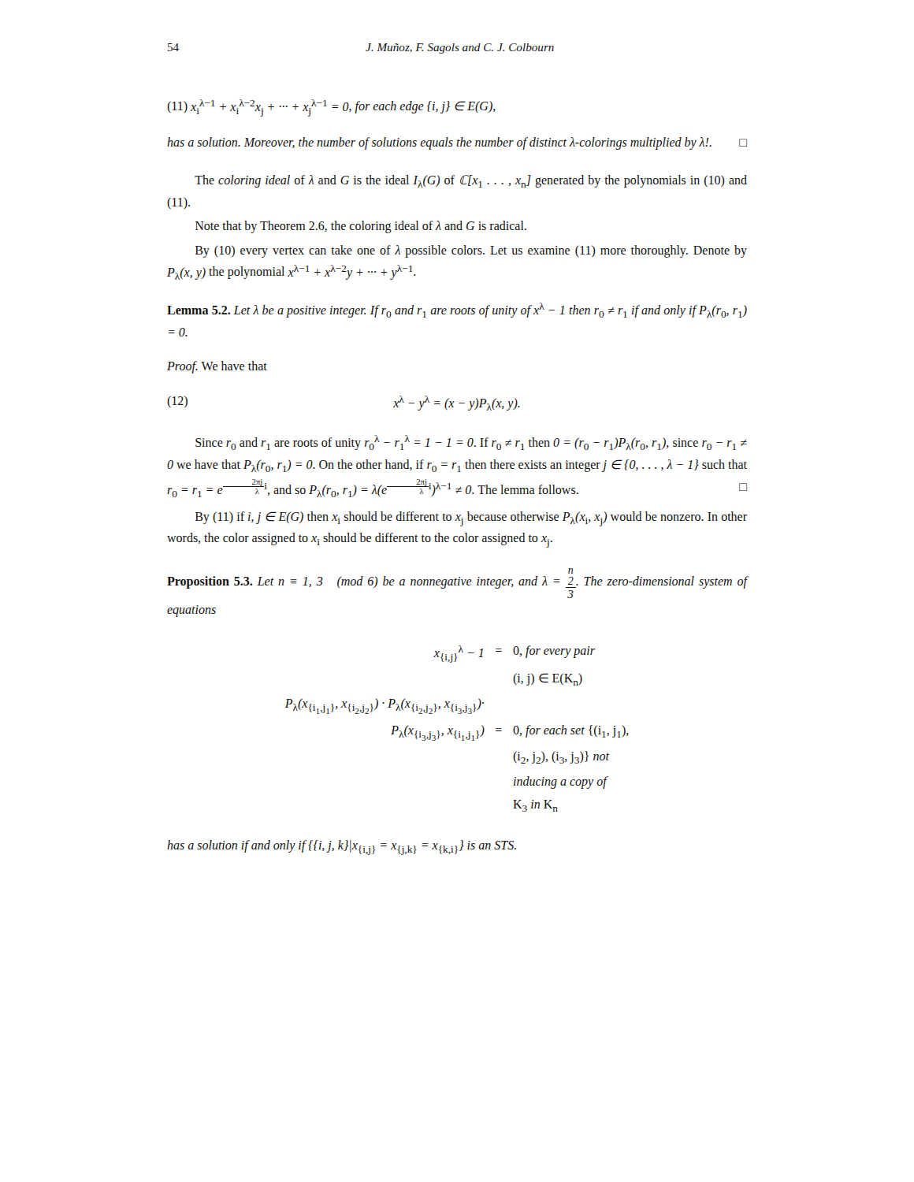54 J. Muñoz, F. Sagols and C. J. Colbourn
(11) xiλ−1 + xiλ−2xj + ··· + xjλ−1 = 0, for each edge {i, j} ∈ E(G),
has a solution. Moreover, the number of solutions equals the number of distinct λ-colorings multiplied by λ!.□
The coloring ideal of λ and G is the ideal Iλ(G) of ℂ[x1 . . . , xn] generated by the polynomials in (10) and (11).
Note that by Theorem 2.6, the coloring ideal of λ and G is radical.
By (10) every vertex can take one of λ possible colors. Let us examine (11) more thoroughly. Denote by Pλ(x, y) the polynomial xλ−1 + xλ−2y + ··· + yλ−1.
Lemma 5.2. Let λ be a positive integer. If r0 and r1 are roots of unity of xλ − 1 then r0 ≠ r1 if and only if Pλ(r0, r1) = 0.
Proof. We have that
(12) xλ − yλ = (x − y)Pλ(x, y).
Since r0 and r1 are roots of unity r0λ − r1λ = 1 − 1 = 0. If r0 ≠ r1 then 0 = (r0 − r1)Pλ(r0, r1), since r0 − r1 ≠ 0 we have that Pλ(r0, r1) = 0. On the other hand, if r0 = r1 then there exists an integer j ∈ {0, . . . , λ − 1} such that r0 = r1 = e2πj λi, and so Pλ(r0, r1) = λ(e2πj λi)λ−1 ≠ 0. The lemma follows.□
By (11) if i, j ∈ E(G) then xi should be different to xj because otherwise Pλ(xi, xj) would be nonzero. In other words, the color assigned to xi should be different to the color assigned to xj.
Proposition 5.3. Let n ≡ 1, 3 (mod 6) be a nonnegative integer, and λ = n 23. The zero-dimensional system of equations
| x {i,j} λ − 1 | = | 0 , for every pair |
| | | (i, j) ∈ E(K n ) |
| P λ (x {i 1 ,j 1 } , x {i 2 ,j 2 } ) · P λ (x {i 2 ,j 2 } , x {i 3 ,j 3 } )· | | |
| P λ (x {i 3 ,j 3 } , x {i 1 ,j 1 } ) | = | 0 , for each set {(i 1 , j 1 ), |
| | | (i 2 , j 2 ), (i 3 , j 3 )} not |
| | | inducing a copy of |
| | | K 3 in K n |
has a solution if and only if {{i, j, k}|x{i,j} = x{j,k} = x{k,i}} is an STS.